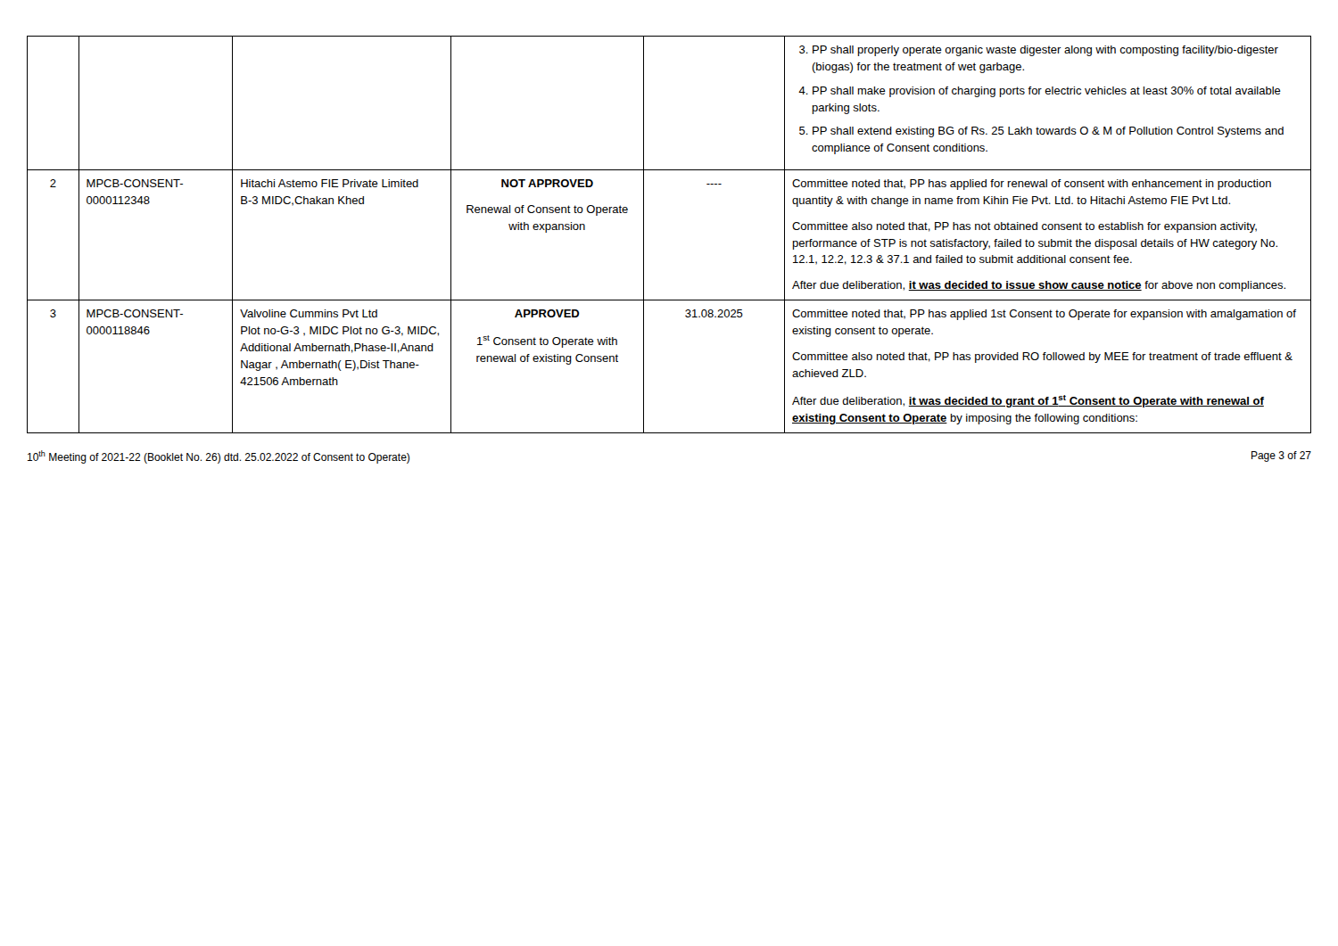| | | | | | PP shall properly operate organic waste digester along with composting facility/bio-digester (biogas) for the treatment of wet garbage. PP shall make provision of charging ports for electric vehicles at least 30% of total available parking slots. PP shall extend existing BG of Rs. 25 Lakh towards O & M of Pollution Control Systems and compliance of Consent conditions. |
| 2 | MPCB-CONSENT-0000112348 | Hitachi Astemo FIE Private Limited B-3 MIDC,Chakan Khed | NOT APPROVED Renewal of Consent to Operate with expansion | ---- | Committee noted that, PP has applied for renewal of consent with enhancement in production quantity & with change in name from Kihin Fie Pvt. Ltd. to Hitachi Astemo FIE Pvt Ltd. Committee also noted that, PP has not obtained consent to establish for expansion activity, performance of STP is not satisfactory, failed to submit the disposal details of HW category No. 12.1, 12.2, 12.3 & 37.1 and failed to submit additional consent fee. After due deliberation, it was decided to issue show cause notice for above non compliances. |
| 3 | MPCB-CONSENT-0000118846 | Valvoline Cummins Pvt Ltd Plot no-G-3 , MIDC Plot no G-3, MIDC, Additional Ambernath,Phase-II,Anand Nagar , Ambernath( E),Dist Thane-421506 Ambernath | APPROVED 1 st Consent to Operate with renewal of existing Consent | 31.08.2025 | Committee noted that, PP has applied 1st Consent to Operate for expansion with amalgamation of existing consent to operate. Committee also noted that, PP has provided RO followed by MEE for treatment of trade effluent & achieved ZLD. After due deliberation, it was decided to grant of 1 st Consent to Operate with renewal of existing Consent to Operate by imposing the following conditions: |
10th Meeting of 2021-22 (Booklet No. 26) dtd. 25.02.2022 of Consent to Operate) Page 3 of 27